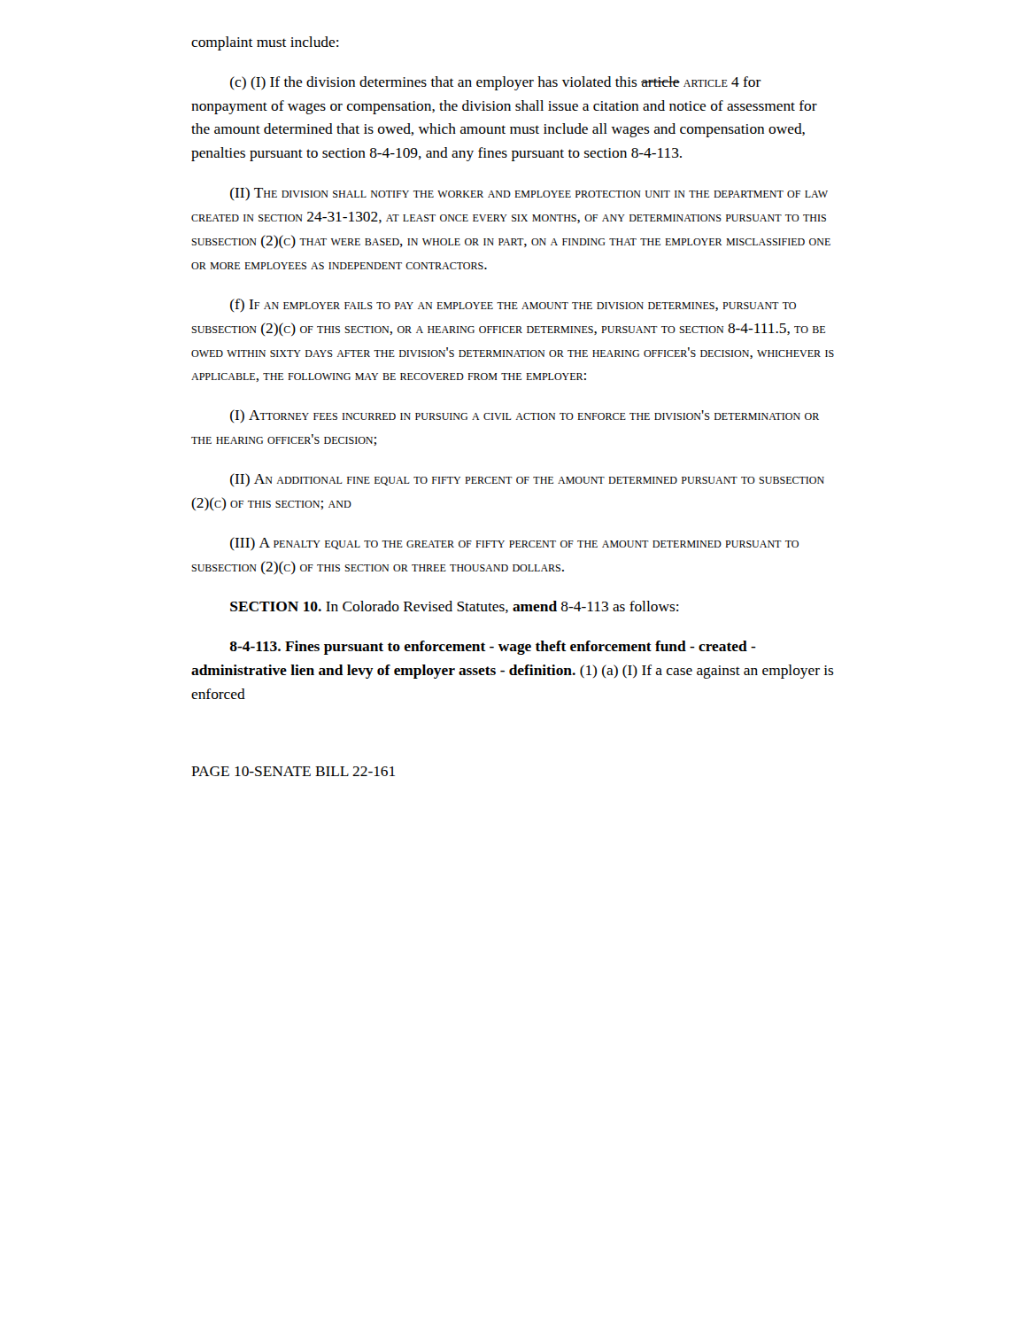complaint must include:
(c) (I) If the division determines that an employer has violated this article article 4 for nonpayment of wages or compensation, the division shall issue a citation and notice of assessment for the amount determined that is owed, which amount must include all wages and compensation owed, penalties pursuant to section 8-4-109, and any fines pursuant to section 8-4-113.
(II) The division shall notify the worker and employee protection unit in the department of law created in section 24-31-1302, at least once every six months, of any determinations pursuant to this subsection (2)(c) that were based, in whole or in part, on a finding that the employer misclassified one or more employees as independent contractors.
(f) If an employer fails to pay an employee the amount the division determines, pursuant to subsection (2)(c) of this section, or a hearing officer determines, pursuant to section 8-4-111.5, to be owed within sixty days after the division's determination or the hearing officer's decision, whichever is applicable, the following may be recovered from the employer:
(I) Attorney fees incurred in pursuing a civil action to enforce the division's determination or the hearing officer's decision;
(II) An additional fine equal to fifty percent of the amount determined pursuant to subsection (2)(c) of this section; and
(III) A penalty equal to the greater of fifty percent of the amount determined pursuant to subsection (2)(c) of this section or three thousand dollars.
SECTION 10. In Colorado Revised Statutes, amend 8-4-113 as follows:
8-4-113. Fines pursuant to enforcement - wage theft enforcement fund - created - administrative lien and levy of employer assets - definition. (1) (a) (I) If a case against an employer is enforced
PAGE 10-SENATE BILL 22-161